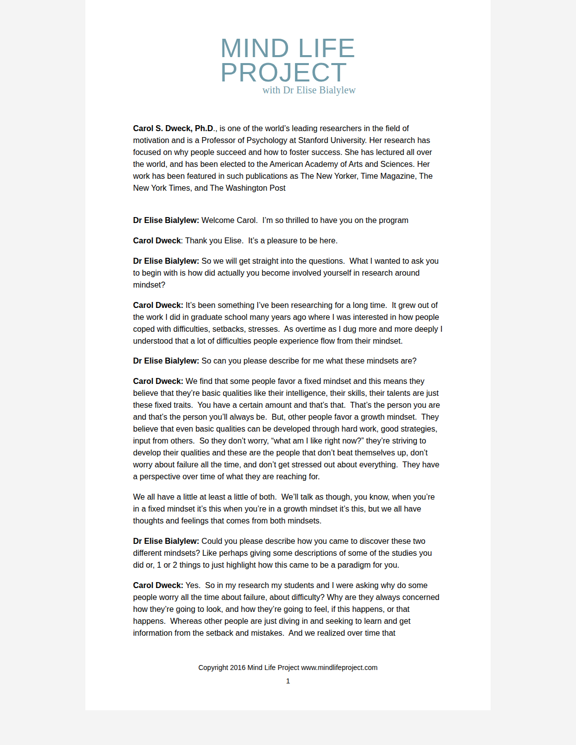MIND LIFE PROJECT with Dr Elise Bialylew
Carol S. Dweck, Ph.D., is one of the world’s leading researchers in the field of motivation and is a Professor of Psychology at Stanford University. Her research has focused on why people succeed and how to foster success. She has lectured all over the world, and has been elected to the American Academy of Arts and Sciences. Her work has been featured in such publications as The New Yorker, Time Magazine, The New York Times, and The Washington Post
Dr Elise Bialylew: Welcome Carol. I’m so thrilled to have you on the program
Carol Dweck: Thank you Elise. It’s a pleasure to be here.
Dr Elise Bialylew: So we will get straight into the questions. What I wanted to ask you to begin with is how did actually you become involved yourself in research around mindset?
Carol Dweck: It’s been something I’ve been researching for a long time. It grew out of the work I did in graduate school many years ago where I was interested in how people coped with difficulties, setbacks, stresses. As overtime as I dug more and more deeply I understood that a lot of difficulties people experience flow from their mindset.
Dr Elise Bialylew: So can you please describe for me what these mindsets are?
Carol Dweck: We find that some people favor a fixed mindset and this means they believe that they’re basic qualities like their intelligence, their skills, their talents are just these fixed traits. You have a certain amount and that’s that. That’s the person you are and that’s the person you’ll always be. But, other people favor a growth mindset. They believe that even basic qualities can be developed through hard work, good strategies, input from others. So they don’t worry, “what am I like right now?” they’re striving to develop their qualities and these are the people that don’t beat themselves up, don’t worry about failure all the time, and don’t get stressed out about everything. They have a perspective over time of what they are reaching for.
We all have a little at least a little of both. We’ll talk as though, you know, when you’re in a fixed mindset it’s this when you’re in a growth mindset it’s this, but we all have thoughts and feelings that comes from both mindsets.
Dr Elise Bialylew: Could you please describe how you came to discover these two different mindsets? Like perhaps giving some descriptions of some of the studies you did or, 1 or 2 things to just highlight how this came to be a paradigm for you.
Carol Dweck: Yes. So in my research my students and I were asking why do some people worry all the time about failure, about difficulty? Why are they always concerned how they’re going to look, and how they’re going to feel, if this happens, or that happens. Whereas other people are just diving in and seeking to learn and get information from the setback and mistakes. And we realized over time that
Copyright 2016 Mind Life Project www.mindlifeproject.com
1